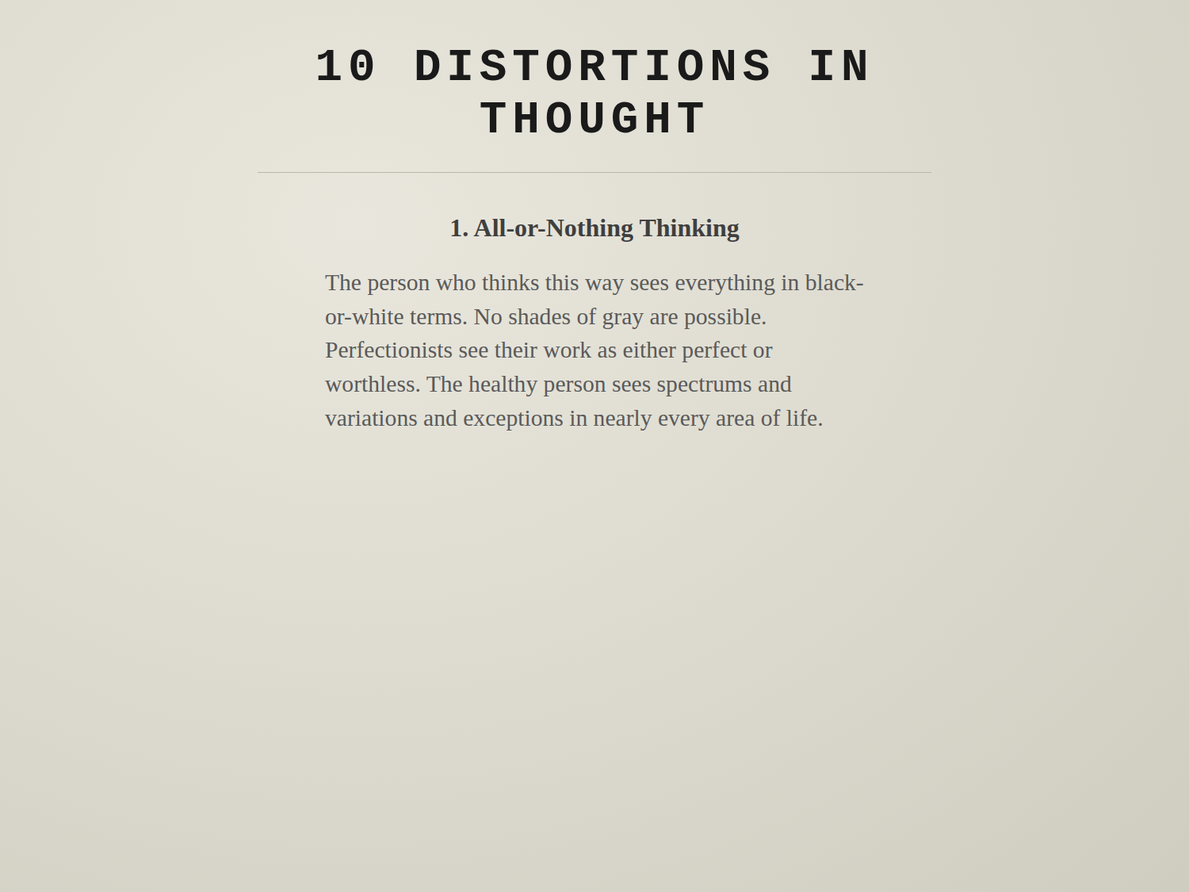10 Distortions in Thought
1. All-or-Nothing Thinking
The person who thinks this way sees everything in black-or-white terms. No shades of gray are possible. Perfectionists see their work as either perfect or worthless. The healthy person sees spectrums and variations and exceptions in nearly every area of life.